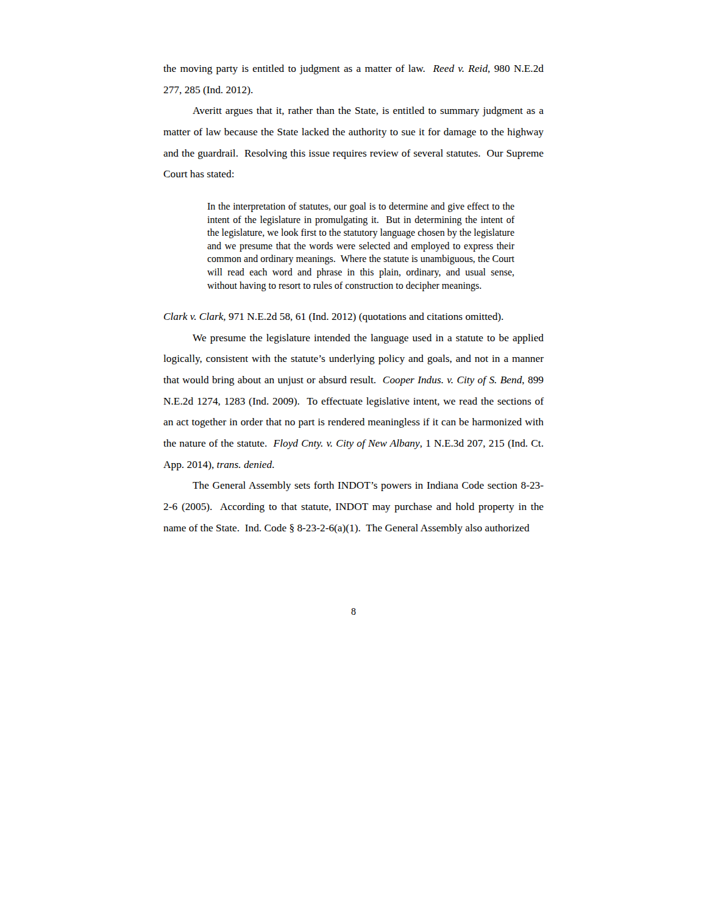the moving party is entitled to judgment as a matter of law. Reed v. Reid, 980 N.E.2d 277, 285 (Ind. 2012).
Averitt argues that it, rather than the State, is entitled to summary judgment as a matter of law because the State lacked the authority to sue it for damage to the highway and the guardrail. Resolving this issue requires review of several statutes. Our Supreme Court has stated:
In the interpretation of statutes, our goal is to determine and give effect to the intent of the legislature in promulgating it. But in determining the intent of the legislature, we look first to the statutory language chosen by the legislature and we presume that the words were selected and employed to express their common and ordinary meanings. Where the statute is unambiguous, the Court will read each word and phrase in this plain, ordinary, and usual sense, without having to resort to rules of construction to decipher meanings.
Clark v. Clark, 971 N.E.2d 58, 61 (Ind. 2012) (quotations and citations omitted).
We presume the legislature intended the language used in a statute to be applied logically, consistent with the statute’s underlying policy and goals, and not in a manner that would bring about an unjust or absurd result. Cooper Indus. v. City of S. Bend, 899 N.E.2d 1274, 1283 (Ind. 2009). To effectuate legislative intent, we read the sections of an act together in order that no part is rendered meaningless if it can be harmonized with the nature of the statute. Floyd Cnty. v. City of New Albany, 1 N.E.3d 207, 215 (Ind. Ct. App. 2014), trans. denied.
The General Assembly sets forth INDOT’s powers in Indiana Code section 8-23-2-6 (2005). According to that statute, INDOT may purchase and hold property in the name of the State. Ind. Code § 8-23-2-6(a)(1). The General Assembly also authorized
8